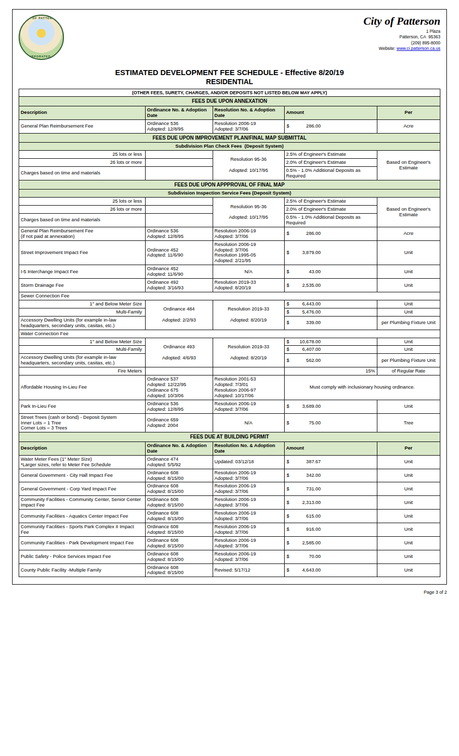CITY OF PATTERSON
INCORPORATED 1919
City of Patterson
1 Plaza
Patterson, CA 95363
(209) 895-8000
Website: www.ci.patterson.ca.us
ESTIMATED DEVELOPMENT FEE SCHEDULE - Effective 8/20/19
RESIDENTIAL
| (OTHER FEES, SURETY, CHARGES, AND/OR DEPOSITS NOT LISTED BELOW MAY APPLY) |
| FEES DUE UPON ANNEXATION |
| Description | Ordinance No. & Adoption Date | Resolution No. & Adoption Date | Amount | Per |
| General Plan Reimbursement Fee | Ordinance 536 Adopted: 12/8/95 | Resolution 2006-19 Adopted: 3/7/06 | $ 286.00 | Acre |
| FEES DUE UPON IMPROVEMENT PLAN/FINAL MAP SUBMITTAL |
| Subdivision Plan Check Fees (Deposit System) |
| 25 lots or less | | Resolution 95-36 Adopted: 10/17/95 | 2.5% of Engineer's Estimate | Based on Engineer's Estimate |
| 26 lots or more | | 2.0% of Engineer's Estimate |
| Charges based on time and materials | | 0.5% - 1.0% Additional Deposits as Required |
| FEES DUE UPON APPPROVAL OF FINAL MAP |
| Subdivision Inspection Service Fees (Deposit System) |
| 25 lots or less | | Resolution 95-36 Adopted: 10/17/95 | 2.5% of Engineer's Estimate | Based on Engineer's Estimate |
| 26 lots or more | | 2.0% of Engineer's Estimate |
| Charges based on time and materials | | 0.5% - 1.0% Additional Deposits as Required |
| General Plan Reimbursement Fee (if not paid at annexation) | Ordinance 536 Adopted: 12/8/95 | Resolution 2006-19 Adopted: 3/7/06 | $ 286.00 | Acre |
| Street Improvement Impact Fee | Ordinance 452 Adopted: 11/6/90 | Resolution 2006-19 Adopted: 3/7/06 Resolution 1995-05 Adopted: 2/21/95 | $ 3,879.00 | Unit |
| I-5 Interchange Impact Fee | Ordinance 452 Adopted: 11/6/90 | N/A | $ 43.00 | Unit |
| Storm Drainage Fee | Ordinance 492 Adopted: 3/16/93 | Resolution 2019-33 Adopted: 8/20/19 | $ 2,535.00 | Unit |
| Sewer Connection Fee |
| 1" and Below Meter Size | Ordinance 484 Adopted: 2/2/93 | Resolution 2019-33 Adopted: 8/20/19 | $ 6,443.00 | Unit |
| Multi-Family | $ 5,476.00 | Unit |
| Accessory Dwelling Units (for example in-law headquarters, secondary units, casitas, etc.) | $ 339.00 | per Plumbing Fixture Unit |
| Water Connection Fee |
| 1" and Below Meter Size | Ordinance 493 Adopted: 4/6/93 | Resolution 2019-33 Adopted: 8/20/19 | $ 10,678.00 | Unit |
| Multi-Family | $ 6,407.00 | Unit |
| Accessory Dwelling Units (for example in-law headquarters, secondary units, casitas, etc.) | $ 562.00 | per Plumbing Fixture Unit |
| Fire Meters | | | 15% | of Regular Rate |
| Affordable Housing In-Lieu Fee | Ordinance 537 Adopted: 12/22/95 Ordinance 675 Adopted: 10/3/06 | Resolution 2001-53 Adopted: 7/3/01 Resolution 2006-97 Adopted: 10/17/06 | Must comply with inclusionary housing ordinance. |
| Park In-Lieu Fee | Ordinance 536 Adopted: 12/8/95 | Resolution 2006-19 Adopted: 3/7/06 | $ 3,689.00 | Unit |
| Street Trees (cash or bond) - Deposit System Inner Lots = 1 Tree Corner Lots = 3 Trees | Ordinance 659 Adopted: 2004 | N/A | $ 75.00 | Tree |
| FEES DUE AT BUILDING PERMIT |
| Description | Ordinance No. & Adoption Date | Resolution No. & Adoption Date | Amount | Per |
| Water Meter Fees (1" Meter Size) *Larger sizes, refer to Meter Fee Schedule | Ordinance 474 Adopted: 5/5/92 | Updated: 03/12/18 | $ 387.67 | Unit |
| General Government - City Hall Impact Fee | Ordinance 608 Adopted: 8/15/00 | Resolution 2006-19 Adopted: 3/7/06 | $ 342.00 | Unit |
| General Government - Corp Yard Impact Fee | Ordinance 608 Adopted: 8/15/00 | Resolution 2006-19 Adopted: 3/7/06 | $ 731.00 | Unit |
| Community Facilities - Community Center, Senior Center Impact Fee | Ordinance 608 Adopted: 8/15/00 | Resolution 2006-19 Adopted: 3/7/06 | $ 2,313.00 | Unit |
| Community Facilities - Aquatics Center Impact Fee | Ordinance 608 Adopted: 8/15/00 | Resolution 2006-19 Adopted: 3/7/06 | $ 615.00 | Unit |
| Community Facilities - Sports Park Complex II Impact Fee | Ordinance 608 Adopted: 8/15/00 | Resolution 2006-19 Adopted: 3/7/06 | $ 916.00 | Unit |
| Community Facilities - Park Development Impact Fee | Ordinance 608 Adopted: 8/15/00 | Resolution 2006-19 Adopted: 3/7/06 | $ 2,585.00 | Unit |
| Public Safety - Police Services Impact Fee | Ordinance 608 Adopted: 8/15/00 | Resolution 2006-19 Adopted: 3/7/06 | $ 70.00 | Unit |
| County Public Facility -Multiple Family | Ordinance 608 Adopted: 8/15/00 | Revised: 5/17/12 | $ 4,643.00 | Unit |
Page 3 of 2